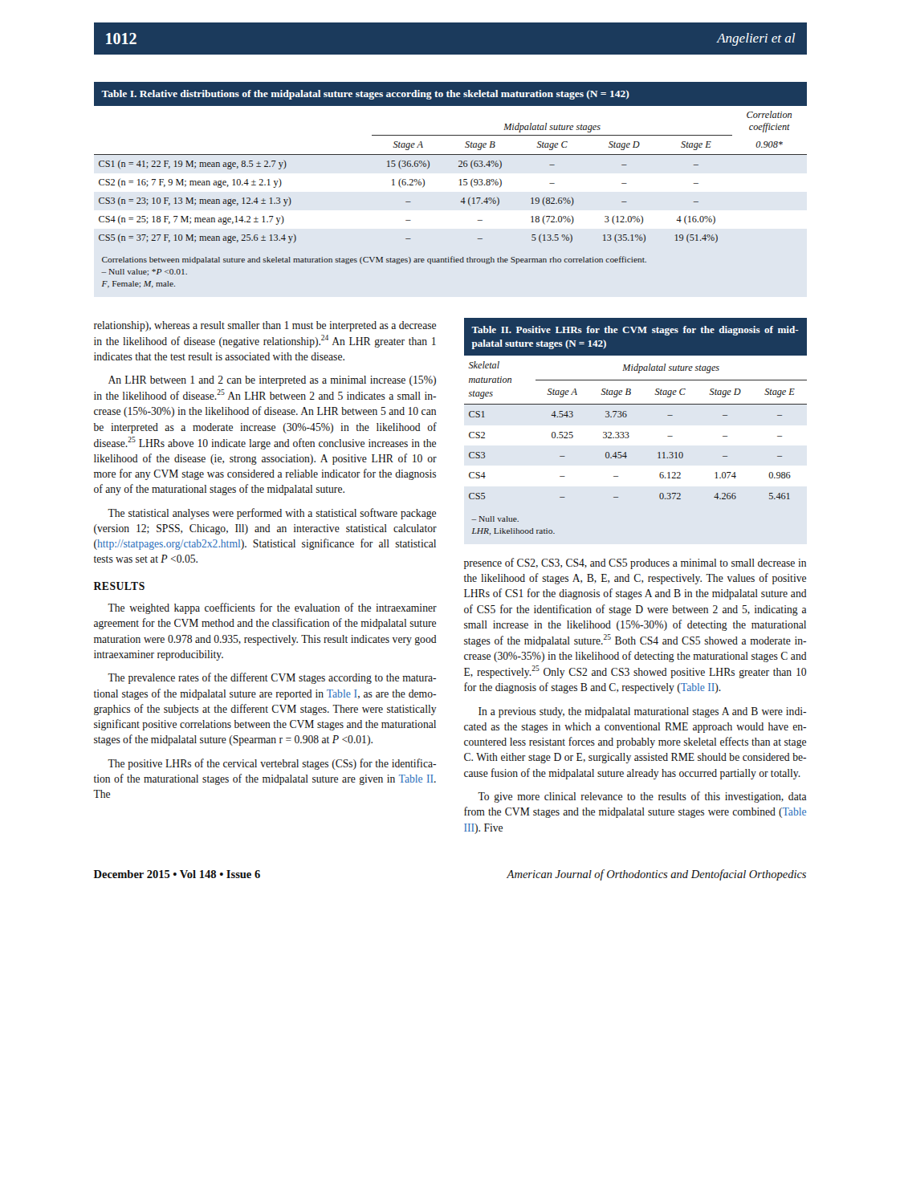1012
Angelieri et al
Table I. Relative distributions of the midpalatal suture stages according to the skeletal maturation stages (N = 142)
| | Midpalatal suture stages | Correlation coefficient |
| --- | --- | --- |
| Stage A | Stage B | Stage C | Stage D | Stage E | 0.908* |
| CS1 (n = 41; 22 F, 19 M; mean age, 8.5 ± 2.7 y) | 15 (36.6%) | 26 (63.4%) | – | – | – | |
| CS2 (n = 16; 7 F, 9 M; mean age, 10.4 ± 2.1 y) | 1 (6.2%) | 15 (93.8%) | – | – | – | |
| CS3 (n = 23; 10 F, 13 M; mean age, 12.4 ± 1.3 y) | – | 4 (17.4%) | 19 (82.6%) | – | – | |
| CS4 (n = 25; 18 F, 7 M; mean age,14.2 ± 1.7 y) | – | – | 18 (72.0%) | 3 (12.0%) | 4 (16.0%) | |
| CS5 (n = 37; 27 F, 10 M; mean age, 25.6 ± 13.4 y) | – | – | 5 (13.5 %) | 13 (35.1%) | 19 (51.4%) | |
Correlations between midpalatal suture and skeletal maturation stages (CVM stages) are quantified through the Spearman rho correlation coefficient.
– Null value; *P <0.01.
F, Female; M, male.
relationship), whereas a result smaller than 1 must be interpreted as a decrease in the likelihood of disease (negative relationship).24 An LHR greater than 1 indicates that the test result is associated with the disease.
An LHR between 1 and 2 can be interpreted as a minimal increase (15%) in the likelihood of disease.25 An LHR between 2 and 5 indicates a small increase (15%-30%) in the likelihood of disease. An LHR between 5 and 10 can be interpreted as a moderate increase (30%-45%) in the likelihood of disease.25 LHRs above 10 indicate large and often conclusive increases in the likelihood of the disease (ie, strong association). A positive LHR of 10 or more for any CVM stage was considered a reliable indicator for the diagnosis of any of the maturational stages of the midpalatal suture.
The statistical analyses were performed with a statistical software package (version 12; SPSS, Chicago, Ill) and an interactive statistical calculator (http://statpages.org/ctab2x2.html). Statistical significance for all statistical tests was set at P <0.05.
RESULTS
The weighted kappa coefficients for the evaluation of the intraexaminer agreement for the CVM method and the classification of the midpalatal suture maturation were 0.978 and 0.935, respectively. This result indicates very good intraexaminer reproducibility.
The prevalence rates of the different CVM stages according to the maturational stages of the midpalatal suture are reported in Table I, as are the demographics of the subjects at the different CVM stages. There were statistically significant positive correlations between the CVM stages and the maturational stages of the midpalatal suture (Spearman r = 0.908 at P <0.01).
The positive LHRs of the cervical vertebral stages (CSs) for the identification of the maturational stages of the midpalatal suture are given in Table II. The
Table II. Positive LHRs for the CVM stages for the diagnosis of midpalatal suture stages (N = 142)
| Skeletal maturation stages | Midpalatal suture stages |
| --- | --- |
| Stage A | Stage B | Stage C | Stage D | Stage E |
| CS1 | 4.543 | 3.736 | – | – | – |
| CS2 | 0.525 | 32.333 | – | – | – |
| CS3 | – | 0.454 | 11.310 | – | – |
| CS4 | – | – | 6.122 | 1.074 | 0.986 |
| CS5 | – | – | 0.372 | 4.266 | 5.461 |
– Null value.
LHR, Likelihood ratio.
presence of CS2, CS3, CS4, and CS5 produces a minimal to small decrease in the likelihood of stages A, B, E, and C, respectively. The values of positive LHRs of CS1 for the diagnosis of stages A and B in the midpalatal suture and of CS5 for the identification of stage D were between 2 and 5, indicating a small increase in the likelihood (15%-30%) of detecting the maturational stages of the midpalatal suture.25 Both CS4 and CS5 showed a moderate increase (30%-35%) in the likelihood of detecting the maturational stages C and E, respectively.25 Only CS2 and CS3 showed positive LHRs greater than 10 for the diagnosis of stages B and C, respectively (Table II).
In a previous study, the midpalatal maturational stages A and B were indicated as the stages in which a conventional RME approach would have encountered less resistant forces and probably more skeletal effects than at stage C. With either stage D or E, surgically assisted RME should be considered because fusion of the midpalatal suture already has occurred partially or totally.
To give more clinical relevance to the results of this investigation, data from the CVM stages and the midpalatal suture stages were combined (Table III). Five
December 2015 • Vol 148 • Issue 6
American Journal of Orthodontics and Dentofacial Orthopedics